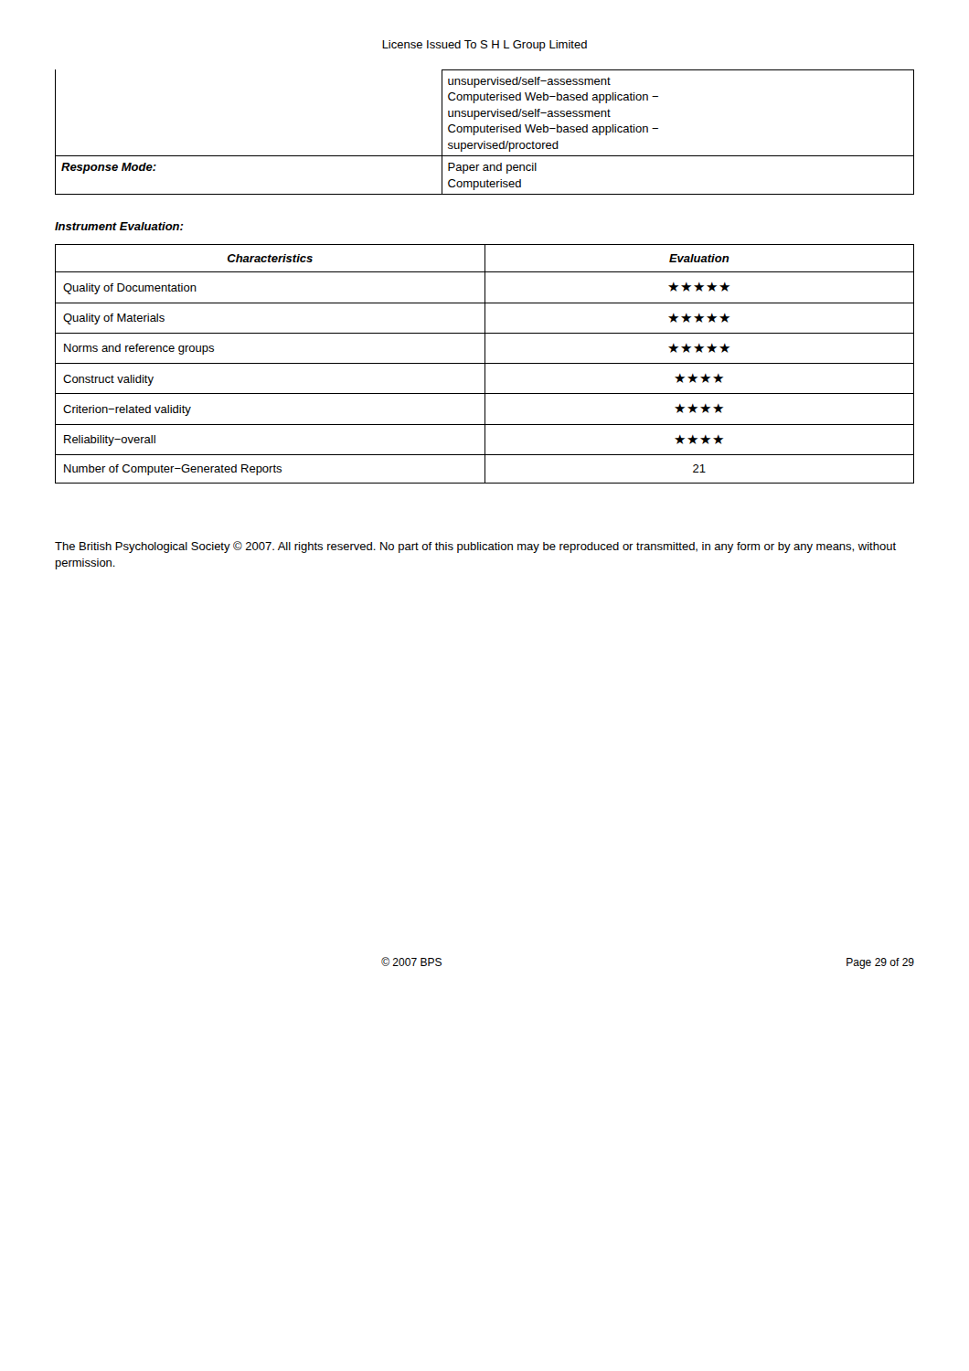License Issued To S H L Group Limited
| | unsupervised/self−assessment Computerised Web−based application − unsupervised/self−assessment Computerised Web−based application − supervised/proctored |
| Response Mode: | Paper and pencil Computerised |
Instrument Evaluation:
| Characteristics | Evaluation |
| --- | --- |
| Quality of Documentation | ★★★★★ |
| Quality of Materials | ★★★★★ |
| Norms and reference groups | ★★★★★ |
| Construct validity | ★★★★ |
| Criterion−related validity | ★★★★ |
| Reliability−overall | ★★★★ |
| Number of Computer−Generated Reports | 21 |
The British Psychological Society © 2007. All rights reserved. No part of this publication may be reproduced or transmitted, in any form or by any means, without permission.
© 2007 BPS Page 29 of 29